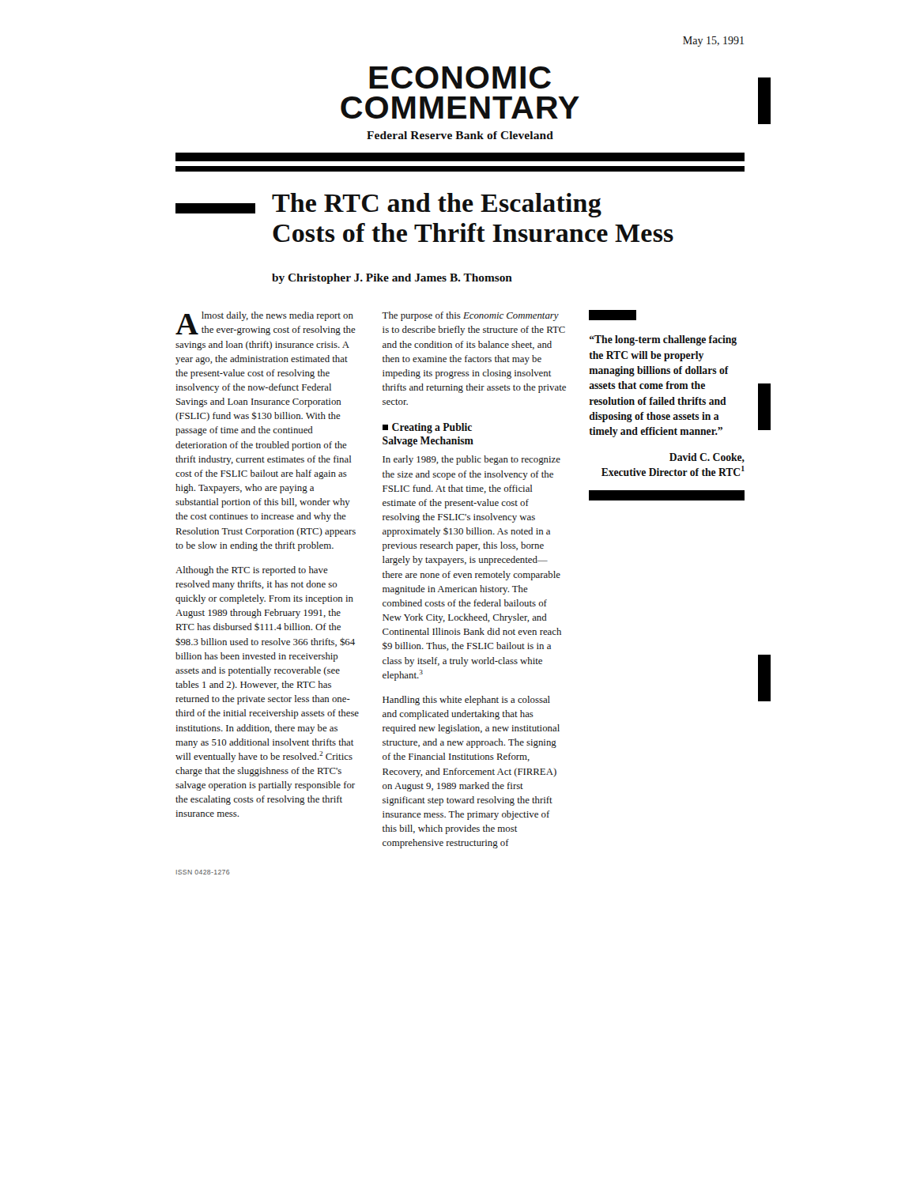May 15, 1991
Economic
Commentary
Federal Reserve Bank of Cleveland
The RTC and the Escalating
Costs of the Thrift Insurance Mess
by Christopher J. Pike and James B. Thomson
Almost daily, the news media report on the ever-growing cost of resolving the savings and loan (thrift) insurance crisis. A year ago, the administration estimated that the present-value cost of resolving the insolvency of the now-defunct Federal Savings and Loan Insurance Corporation (FSLIC) fund was $130 billion. With the passage of time and the continued deterioration of the troubled portion of the thrift industry, current estimates of the final cost of the FSLIC bailout are half again as high. Taxpayers, who are paying a substantial portion of this bill, wonder why the cost continues to increase and why the Resolution Trust Corporation (RTC) appears to be slow in ending the thrift problem.
Although the RTC is reported to have resolved many thrifts, it has not done so quickly or completely. From its inception in August 1989 through February 1991, the RTC has disbursed $111.4 billion. Of the $98.3 billion used to resolve 366 thrifts, $64 billion has been invested in receivership assets and is potentially recoverable (see tables 1 and 2). However, the RTC has returned to the private sector less than one-third of the initial receivership assets of these institutions. In addition, there may be as many as 510 additional insolvent thrifts that will eventually have to be resolved.2 Critics charge that the sluggishness of the RTC's salvage operation is partially responsible for the escalating costs of resolving the thrift insurance mess.
The purpose of this Economic Commentary is to describe briefly the structure of the RTC and the condition of its balance sheet, and then to examine the factors that may be impeding its progress in closing insolvent thrifts and returning their assets to the private sector.
Creating a Public
Salvage Mechanism
In early 1989, the public began to recognize the size and scope of the insolvency of the FSLIC fund. At that time, the official estimate of the present-value cost of resolving the FSLIC's insolvency was approximately $130 billion. As noted in a previous research paper, this loss, borne largely by taxpayers, is unprecedented—there are none of even remotely comparable magnitude in American history. The combined costs of the federal bailouts of New York City, Lockheed, Chrysler, and Continental Illinois Bank did not even reach $9 billion. Thus, the FSLIC bailout is in a class by itself, a truly world-class white elephant.3
Handling this white elephant is a colossal and complicated undertaking that has required new legislation, a new institutional structure, and a new approach. The signing of the Financial Institutions Reform, Recovery, and Enforcement Act (FIRREA) on August 9, 1989 marked the first significant step toward resolving the thrift insurance mess. The primary objective of this bill, which provides the most comprehensive restructuring of
“The long-term challenge facing the RTC will be properly managing billions of dollars of assets that come from the resolution of failed thrifts and disposing of those assets in a timely and efficient manner.”
David C. Cooke,
Executive Director of the RTC1
ISSN 0428-1276